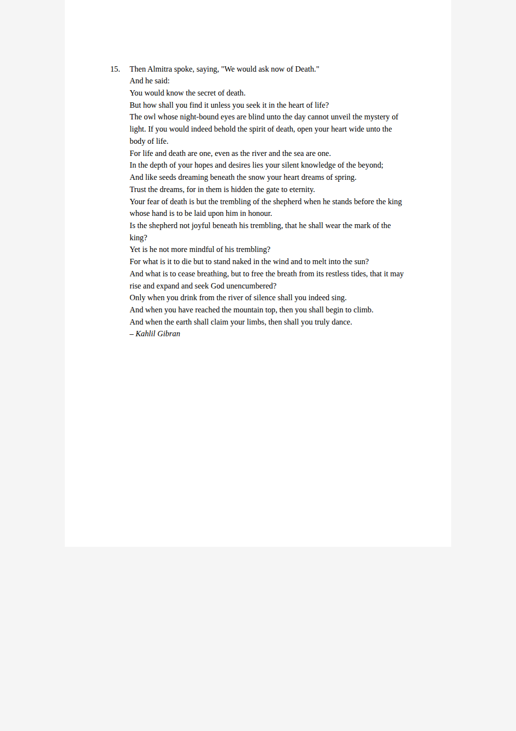15.
Then Almitra spoke, saying, "We would ask now of Death."
And he said:
You would know the secret of death.
But how shall you find it unless you seek it in the heart of life?
The owl whose night-bound eyes are blind unto the day cannot unveil the mystery of light. If you would indeed behold the spirit of death, open your heart wide unto the body of life.
For life and death are one, even as the river and the sea are one.
In the depth of your hopes and desires lies your silent knowledge of the beyond;
And like seeds dreaming beneath the snow your heart dreams of spring.
Trust the dreams, for in them is hidden the gate to eternity.
Your fear of death is but the trembling of the shepherd when he stands before the king whose hand is to be laid upon him in honour.
Is the shepherd not joyful beneath his trembling, that he shall wear the mark of the king?
Yet is he not more mindful of his trembling?
For what is it to die but to stand naked in the wind and to melt into the sun?
And what is to cease breathing, but to free the breath from its restless tides, that it may rise and expand and seek God unencumbered?
Only when you drink from the river of silence shall you indeed sing.
And when you have reached the mountain top, then you shall begin to climb.
And when the earth shall claim your limbs, then shall you truly dance.
– Kahlil Gibran